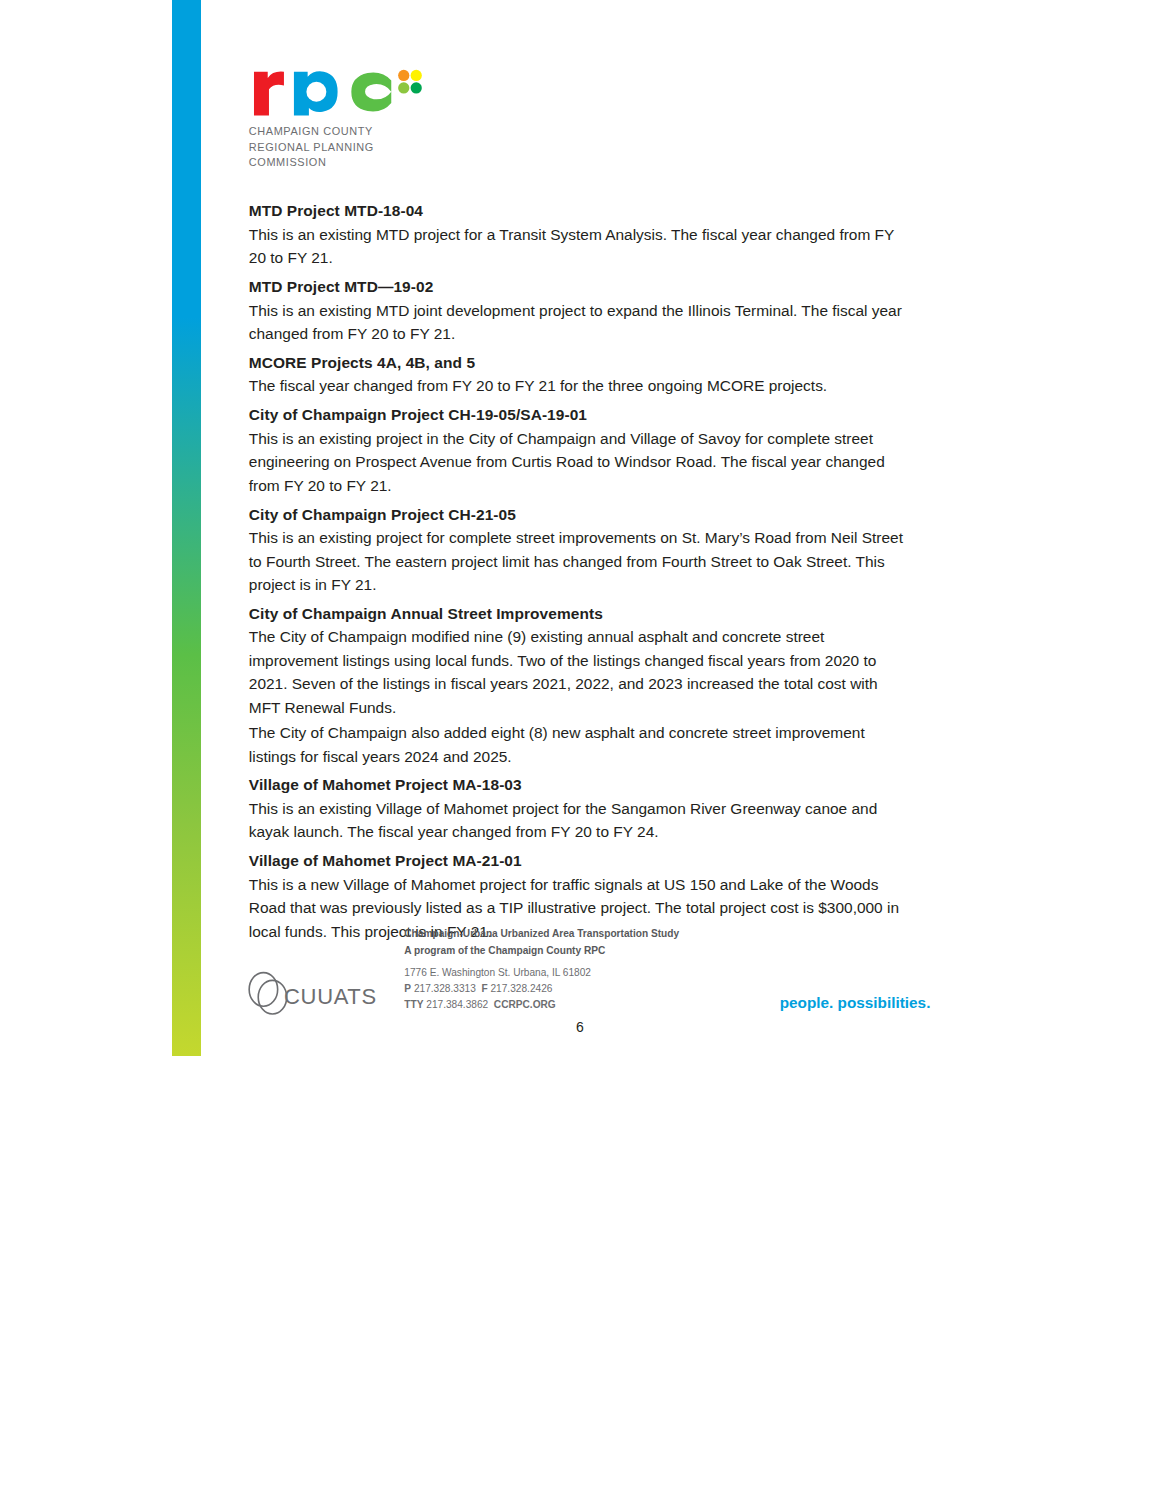Champaign County
Regional Planning
Commission
MTD Project MTD-18-04
This is an existing MTD project for a Transit System Analysis. The fiscal year changed from FY 20 to FY 21.
MTD Project MTD—19-02
This is an existing MTD joint development project to expand the Illinois Terminal. The fiscal year changed from FY 20 to FY 21.
MCORE Projects 4A, 4B, and 5
The fiscal year changed from FY 20 to FY 21 for the three ongoing MCORE projects.
City of Champaign Project CH-19-05/SA-19-01
This is an existing project in the City of Champaign and Village of Savoy for complete street engineering on Prospect Avenue from Curtis Road to Windsor Road. The fiscal year changed from FY 20 to FY 21.
City of Champaign Project CH-21-05
This is an existing project for complete street improvements on St. Mary’s Road from Neil Street to Fourth Street. The eastern project limit has changed from Fourth Street to Oak Street. This project is in FY 21.
City of Champaign Annual Street Improvements
The City of Champaign modified nine (9) existing annual asphalt and concrete street improvement listings using local funds. Two of the listings changed fiscal years from 2020 to 2021. Seven of the listings in fiscal years 2021, 2022, and 2023 increased the total cost with MFT Renewal Funds.
The City of Champaign also added eight (8) new asphalt and concrete street improvement listings for fiscal years 2024 and 2025.
Village of Mahomet Project MA-18-03
This is an existing Village of Mahomet project for the Sangamon River Greenway canoe and kayak launch. The fiscal year changed from FY 20 to FY 24.
Village of Mahomet Project MA-21-01
This is a new Village of Mahomet project for traffic signals at US 150 and Lake of the Woods Road that was previously listed as a TIP illustrative project. The total project cost is $300,000 in local funds. This project is in FY 21.
CUUATS
Champaign-Urbana Urbanized Area Transportation Study
A program of the Champaign County RPC
1776 E. Washington St. Urbana, IL 61802
P 217.328.3313 F 217.328.2426
TTY 217.384.3862 CCRPC.ORG
people. possibilities.
6